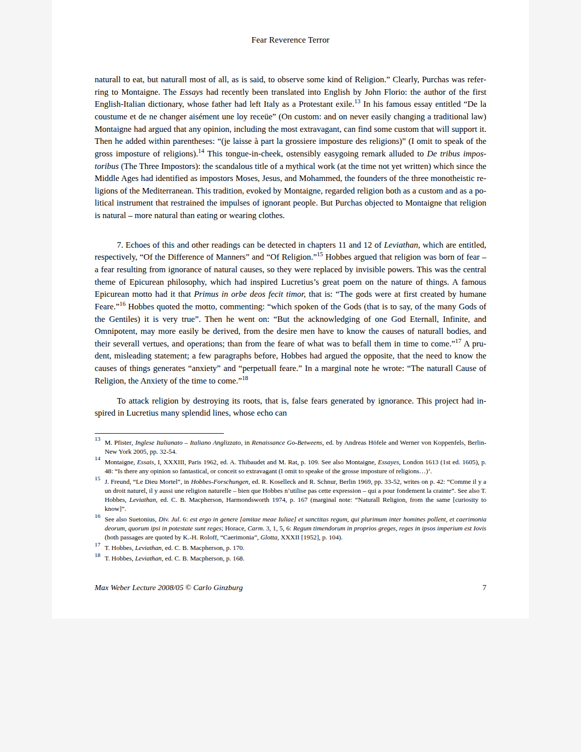Fear Reverence Terror
naturall to eat, but naturall most of all, as is said, to observe some kind of Religion.” Clearly, Purchas was referring to Montaigne. The Essays had recently been translated into English by John Florio: the author of the first English-Italian dictionary, whose father had left Italy as a Protestant exile.13 In his famous essay entitled “De la coustume et de ne changer aisément une loy receüe” (On custom: and on never easily changing a traditional law) Montaigne had argued that any opinion, including the most extravagant, can find some custom that will support it. Then he added within parentheses: “(je laisse à part la grossiere imposture des religions)” (I omit to speak of the gross imposture of religions).14 This tongue-in-cheek, ostensibly easygoing remark alluded to De tribus impostoribus (The Three Impostors): the scandalous title of a mythical work (at the time not yet written) which since the Middle Ages had identified as impostors Moses, Jesus, and Mohammed, the founders of the three monotheistic religions of the Mediterranean. This tradition, evoked by Montaigne, regarded religion both as a custom and as a political instrument that restrained the impulses of ignorant people. But Purchas objected to Montaigne that religion is natural – more natural than eating or wearing clothes.
7. Echoes of this and other readings can be detected in chapters 11 and 12 of Leviathan, which are entitled, respectively, “Of the Difference of Manners” and “Of Religion.”15 Hobbes argued that religion was born of fear – a fear resulting from ignorance of natural causes, so they were replaced by invisible powers. This was the central theme of Epicurean philosophy, which had inspired Lucretius’s great poem on the nature of things. A famous Epicurean motto had it that Primus in orbe deos fecit timor, that is: “The gods were at first created by humane Feare.”16 Hobbes quoted the motto, commenting: “which spoken of the Gods (that is to say, of the many Gods of the Gentiles) it is very true”. Then he went on: “But the acknowledging of one God Eternall, Infinite, and Omnipotent, may more easily be derived, from the desire men have to know the causes of naturall bodies, and their severall vertues, and operations; than from the feare of what was to befall them in time to come.”17 A prudent, misleading statement; a few paragraphs before, Hobbes had argued the opposite, that the need to know the causes of things generates “anxiety” and “perpetuall feare.” In a marginal note he wrote: “The naturall Cause of Religion, the Anxiety of the time to come.”18
To attack religion by destroying its roots, that is, false fears generated by ignorance. This project had inspired in Lucretius many splendid lines, whose echo can
13 M. Pfister, Inglese Italianato – Italiano Anglizzato, in Renaissance Go-Betweens, ed. by Andreas Höfele and Werner von Koppenfels, Berlin-New York 2005, pp. 32-54.
14 Montaigne, Essais, I, XXXIII, Paris 1962, ed. A. Thibaudet and M. Rat, p. 109. See also Montaigne, Essayes, London 1613 (1st ed. 1605), p. 48: “Is there any opinion so fantastical, or conceit so extravagant (I omit to speake of the grosse imposture of religions…)’.
15 J. Freund, “Le Dieu Mortel”, in Hobbes-Forschungen, ed. R. Koselleck and R. Schnur, Berlin 1969, pp. 33-52, writes on p. 42: “Comme il y a un droit naturel, il y aussi une religion naturelle – bien que Hobbes n’utilise pas cette expression – qui a pour fondement la crainte”. See also T. Hobbes, Leviathan, ed. C. B. Macpherson, Harmondsworth 1974, p. 167 (marginal note: “Naturall Religion, from the same [curiosity to know]”.
16 See also Suetonius, Div. Jul. 6: est ergo in genere [amitae meae Iuliae] et sanctitas regum, qui plurimum inter homines pollent, et caerimonia deorum, quorum ipsi in potestate sunt reges; Horace, Carm. 3, 1, 5, 6: Regum timendorum in proprios greges, reges in ipsos imperium est Iovis (both passages are quoted by K.-H. Roloff, “Caerimonia”, Glotta, XXXII [1952], p. 104).
17 T. Hobbes, Leviathan, ed. C. B. Macpherson, p. 170.
18 T. Hobbes, Leviathan, ed. C. B. Macpherson, p. 168.
Max Weber Lecture 2008/05 © Carlo Ginzburg 7